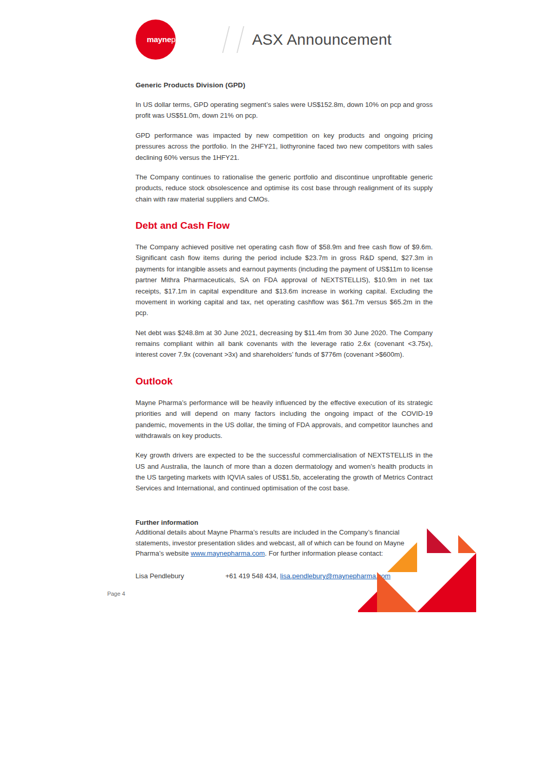maynepharma
ASX Announcement
Generic Products Division (GPD)
In US dollar terms, GPD operating segment’s sales were US$152.8m, down 10% on pcp and gross profit was US$51.0m, down 21% on pcp.
GPD performance was impacted by new competition on key products and ongoing pricing pressures across the portfolio. In the 2HFY21, liothyronine faced two new competitors with sales declining 60% versus the 1HFY21.
The Company continues to rationalise the generic portfolio and discontinue unprofitable generic products, reduce stock obsolescence and optimise its cost base through realignment of its supply chain with raw material suppliers and CMOs.
Debt and Cash Flow
The Company achieved positive net operating cash flow of $58.9m and free cash flow of $9.6m. Significant cash flow items during the period include $23.7m in gross R&D spend, $27.3m in payments for intangible assets and earnout payments (including the payment of US$11m to license partner Mithra Pharmaceuticals, SA on FDA approval of NEXTSTELLIS), $10.9m in net tax receipts, $17.1m in capital expenditure and $13.6m increase in working capital. Excluding the movement in working capital and tax, net operating cashflow was $61.7m versus $65.2m in the pcp.
Net debt was $248.8m at 30 June 2021, decreasing by $11.4m from 30 June 2020. The Company remains compliant within all bank covenants with the leverage ratio 2.6x (covenant <3.75x), interest cover 7.9x (covenant >3x) and shareholders’ funds of $776m (covenant >$600m).
Outlook
Mayne Pharma’s performance will be heavily influenced by the effective execution of its strategic priorities and will depend on many factors including the ongoing impact of the COVID-19 pandemic, movements in the US dollar, the timing of FDA approvals, and competitor launches and withdrawals on key products.
Key growth drivers are expected to be the successful commercialisation of NEXTSTELLIS in the US and Australia, the launch of more than a dozen dermatology and women’s health products in the US targeting markets with IQVIA sales of US$1.5b, accelerating the growth of Metrics Contract Services and International, and continued optimisation of the cost base.
Further information
Additional details about Mayne Pharma’s results are included in the Company’s financial statements, investor presentation slides and webcast, all of which can be found on Mayne Pharma’s website www.maynepharma.com. For further information please contact:
Lisa Pendlebury+61 419 548 434, lisa.pendlebury@maynepharma.com
Page 4